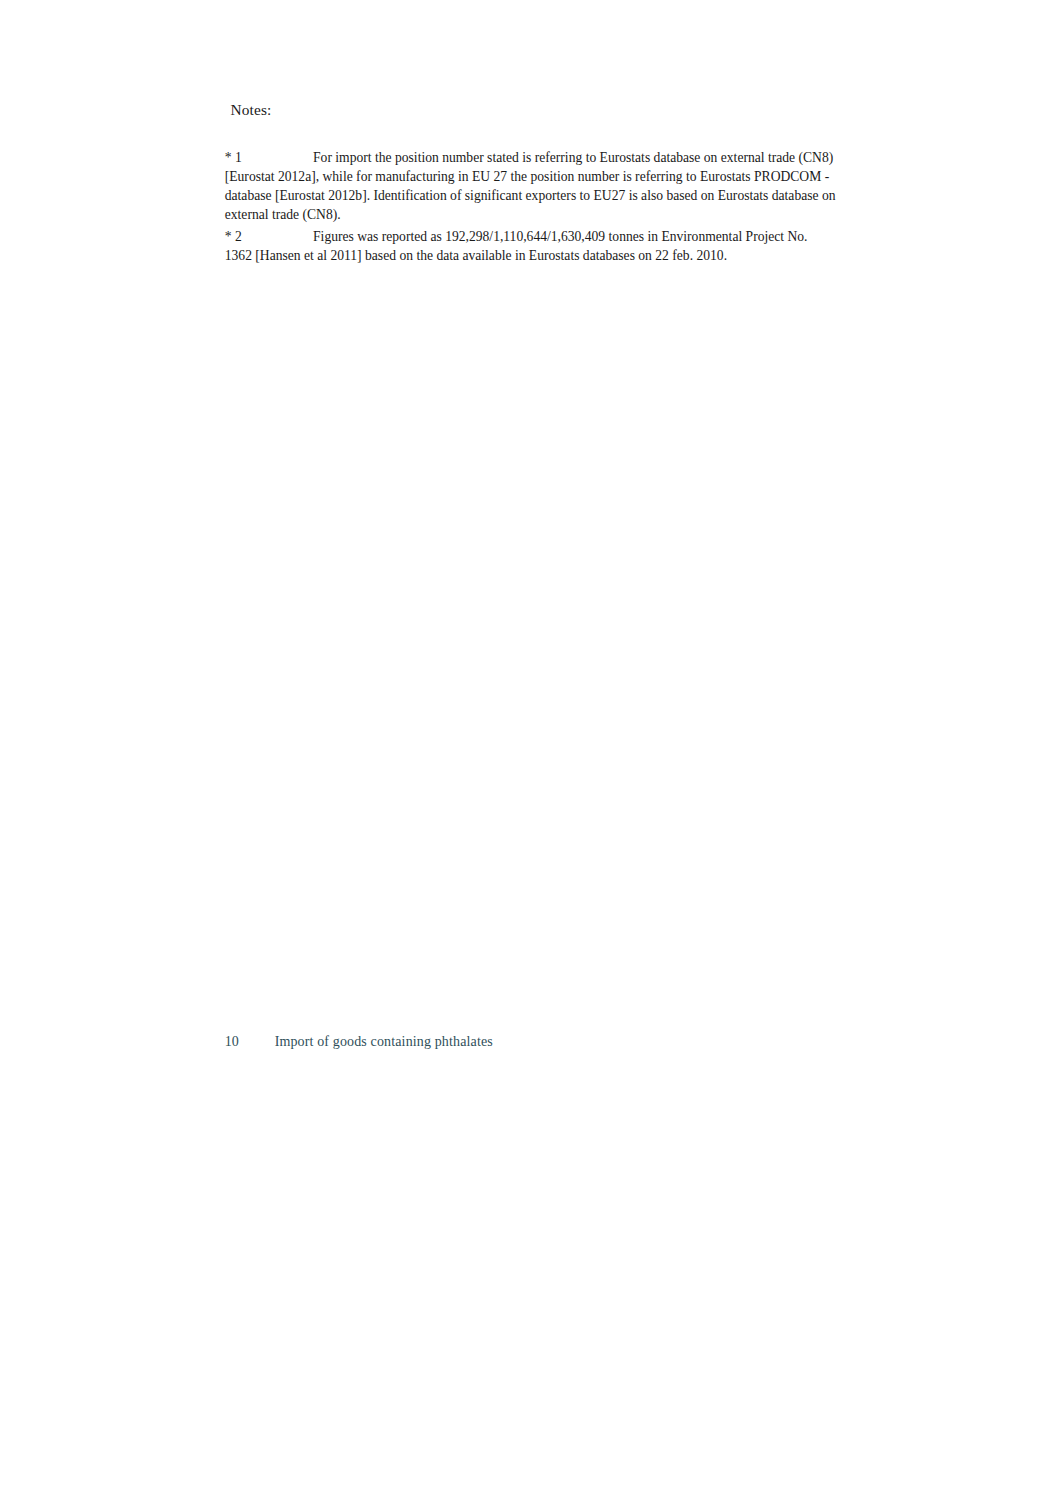Notes:
* 1 For import the position number stated is referring to Eurostats database on external trade (CN8) [Eurostat 2012a], while for manufacturing in EU 27 the position number is referring to Eurostats PRODCOM - database [Eurostat 2012b]. Identification of significant exporters to EU27 is also based on Eurostats database on external trade (CN8).
* 2 Figures was reported as 192,298/1,110,644/1,630,409 tonnes in Environmental Project No. 1362 [Hansen et al 2011] based on the data available in Eurostats databases on 22 feb. 2010.
10 Import of goods containing phthalates